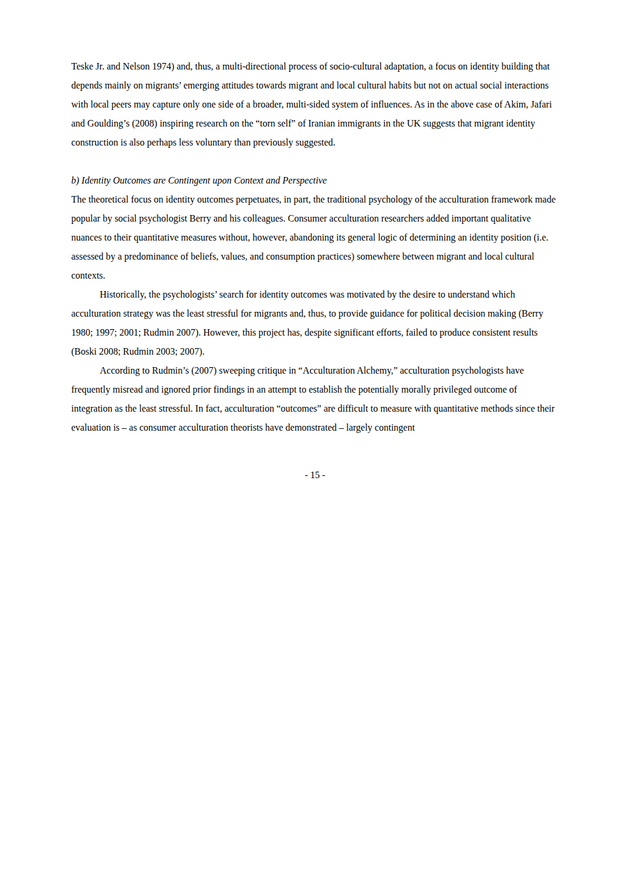Teske Jr. and Nelson 1974) and, thus, a multi-directional process of socio-cultural adaptation, a focus on identity building that depends mainly on migrants’ emerging attitudes towards migrant and local cultural habits but not on actual social interactions with local peers may capture only one side of a broader, multi-sided system of influences. As in the above case of Akim, Jafari and Goulding’s (2008) inspiring research on the “torn self” of Iranian immigrants in the UK suggests that migrant identity construction is also perhaps less voluntary than previously suggested.
b) Identity Outcomes are Contingent upon Context and Perspective
The theoretical focus on identity outcomes perpetuates, in part, the traditional psychology of the acculturation framework made popular by social psychologist Berry and his colleagues. Consumer acculturation researchers added important qualitative nuances to their quantitative measures without, however, abandoning its general logic of determining an identity position (i.e. assessed by a predominance of beliefs, values, and consumption practices) somewhere between migrant and local cultural contexts.
Historically, the psychologists’ search for identity outcomes was motivated by the desire to understand which acculturation strategy was the least stressful for migrants and, thus, to provide guidance for political decision making (Berry 1980; 1997; 2001; Rudmin 2007). However, this project has, despite significant efforts, failed to produce consistent results (Boski 2008; Rudmin 2003; 2007).
According to Rudmin’s (2007) sweeping critique in “Acculturation Alchemy,” acculturation psychologists have frequently misread and ignored prior findings in an attempt to establish the potentially morally privileged outcome of integration as the least stressful. In fact, acculturation “outcomes” are difficult to measure with quantitative methods since their evaluation is – as consumer acculturation theorists have demonstrated – largely contingent
- 15 -